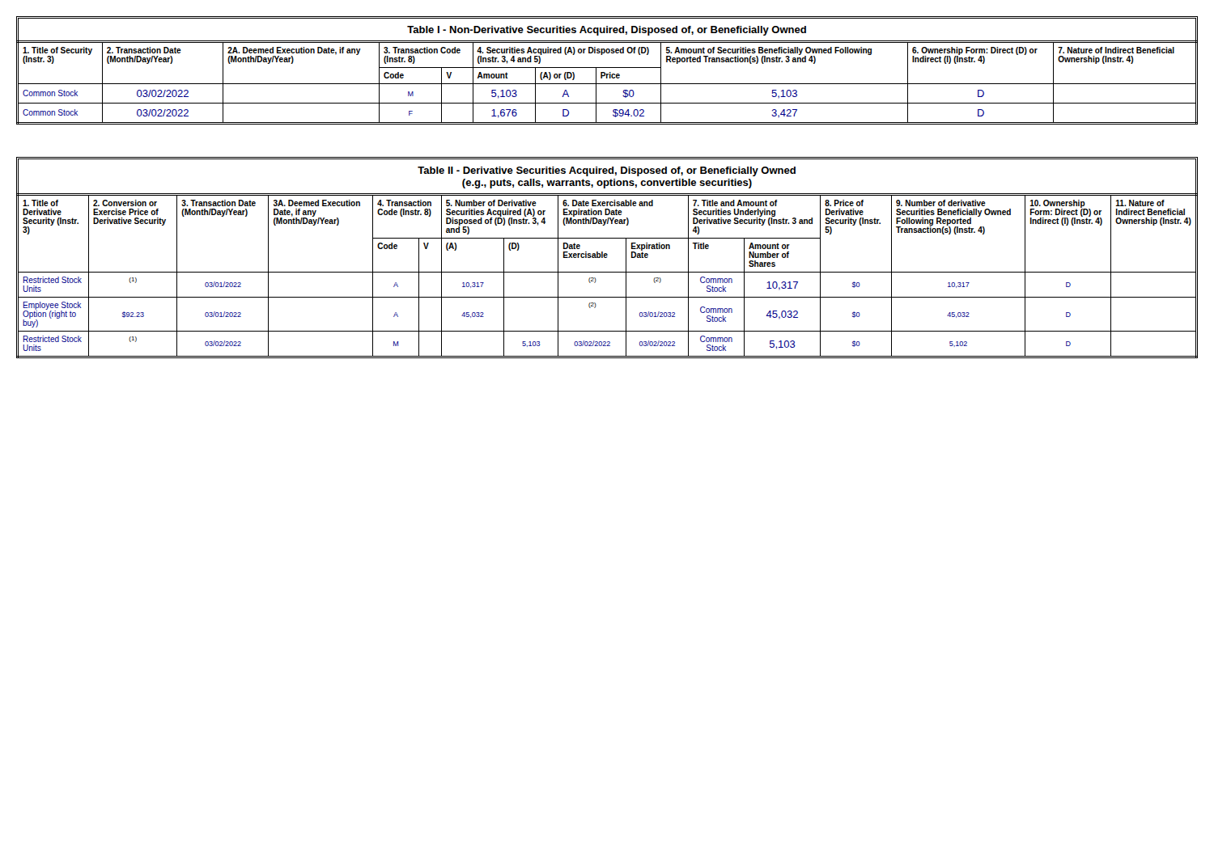Table I - Non-Derivative Securities Acquired, Disposed of, or Beneficially Owned
| 1. Title of Security (Instr. 3) | 2. Transaction Date (Month/Day/Year) | 2A. Deemed Execution Date, if any (Month/Day/Year) | 3. Transaction Code (Instr. 8) | 4. Securities Acquired (A) or Disposed Of (D) (Instr. 3, 4 and 5) | 5. Amount of Securities Beneficially Owned Following Reported Transaction(s) (Instr. 3 and 4) | 6. Ownership Form: Direct (D) or Indirect (I) (Instr. 4) | 7. Nature of Indirect Beneficial Ownership (Instr. 4) |
| --- | --- | --- | --- | --- | --- | --- | --- |
| Code | V | Amount | (A) or (D) | Price |
| Common Stock | 03/02/2022 | | M | | 5,103 | A | $0 | 5,103 | D | |
| Common Stock | 03/02/2022 | | F | | 1,676 | D | $94.02 | 3,427 | D | |
Table II - Derivative Securities Acquired, Disposed of, or Beneficially Owned (e.g., puts, calls, warrants, options, convertible securities)
| 1. Title of Derivative Security (Instr. 3) | 2. Conversion or Exercise Price of Derivative Security | 3. Transaction Date (Month/Day/Year) | 3A. Deemed Execution Date, if any (Month/Day/Year) | 4. Transaction Code (Instr. 8) | 5. Number of Derivative Securities Acquired (A) or Disposed of (D) (Instr. 3, 4 and 5) | 6. Date Exercisable and Expiration Date (Month/Day/Year) | 7. Title and Amount of Securities Underlying Derivative Security (Instr. 3 and 4) | 8. Price of Derivative Security (Instr. 5) | 9. Number of derivative Securities Beneficially Owned Following Reported Transaction(s) (Instr. 4) | 10. Ownership Form: Direct (D) or Indirect (I) (Instr. 4) | 11. Nature of Indirect Beneficial Ownership (Instr. 4) |
| --- | --- | --- | --- | --- | --- | --- | --- | --- | --- | --- | --- |
| Code | V | (A) | (D) | Date Exercisable | Expiration Date | Title | Amount or Number of Shares |
| Restricted Stock Units | (1) | 03/01/2022 | | A | | 10,317 | | (2) | (2) | Common Stock | 10,317 | $0 | 10,317 | D | |
| Employee Stock Option (right to buy) | $92.23 | 03/01/2022 | | A | | 45,032 | | (2) | 03/01/2032 | Common Stock | 45,032 | $0 | 45,032 | D | |
| Restricted Stock Units | (1) | 03/02/2022 | | M | | | 5,103 | 03/02/2022 | 03/02/2022 | Common Stock | 5,103 | $0 | 5,102 | D | |